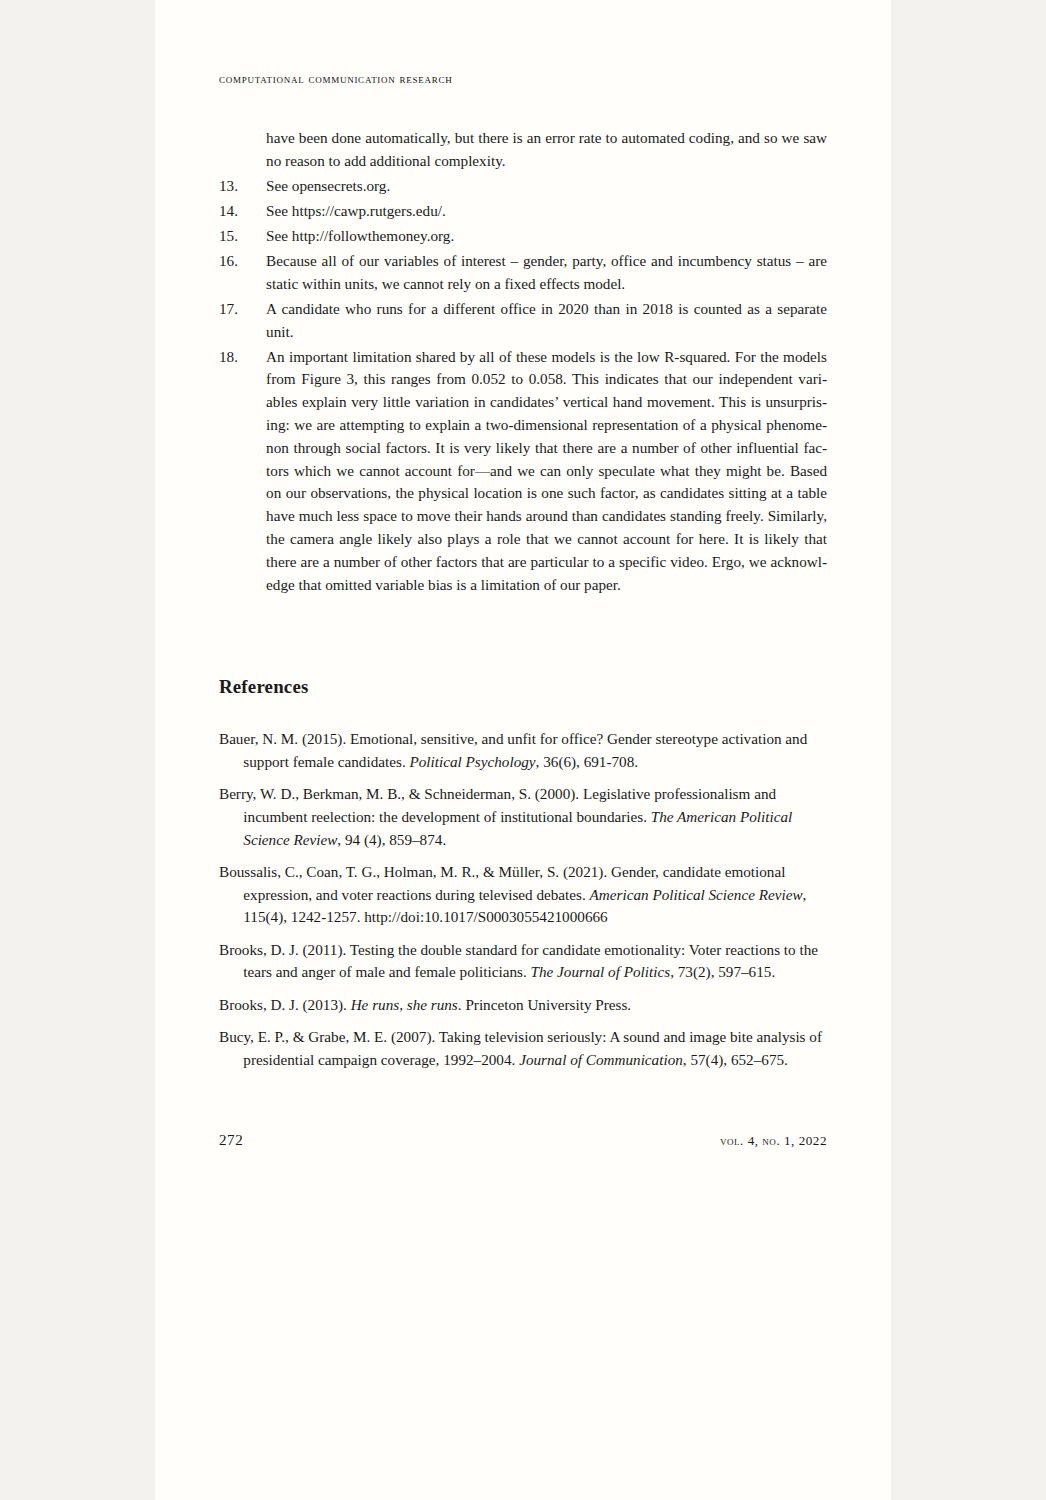Computational Communication Research
have been done automatically, but there is an error rate to automated coding, and so we saw no reason to add additional complexity.
13. See opensecrets.org.
14. See https://cawp.rutgers.edu/.
15. See http://followthemoney.org.
16. Because all of our variables of interest – gender, party, office and incumbency status – are static within units, we cannot rely on a fixed effects model.
17. A candidate who runs for a different office in 2020 than in 2018 is counted as a separate unit.
18. An important limitation shared by all of these models is the low R-squared. For the models from Figure 3, this ranges from 0.052 to 0.058. This indicates that our independent variables explain very little variation in candidates’ vertical hand movement. This is unsurprising: we are attempting to explain a two-dimensional representation of a physical phenomenon through social factors. It is very likely that there are a number of other influential factors which we cannot account for—and we can only speculate what they might be. Based on our observations, the physical location is one such factor, as candidates sitting at a table have much less space to move their hands around than candidates standing freely. Similarly, the camera angle likely also plays a role that we cannot account for here. It is likely that there are a number of other factors that are particular to a specific video. Ergo, we acknowledge that omitted variable bias is a limitation of our paper.
References
Bauer, N. M. (2015). Emotional, sensitive, and unfit for office? Gender stereotype activation and support female candidates. Political Psychology, 36(6), 691-708.
Berry, W. D., Berkman, M. B., & Schneiderman, S. (2000). Legislative professionalism and incumbent reelection: the development of institutional boundaries. The American Political Science Review, 94 (4), 859–874.
Boussalis, C., Coan, T. G., Holman, M. R., & Müller, S. (2021). Gender, candidate emotional expression, and voter reactions during televised debates. American Political Science Review, 115(4), 1242-1257. http://doi:10.1017/S0003055421000666
Brooks, D. J. (2011). Testing the double standard for candidate emotionality: Voter reactions to the tears and anger of male and female politicians. The Journal of Politics, 73(2), 597–615.
Brooks, D. J. (2013). He runs, she runs. Princeton University Press.
Bucy, E. P., & Grabe, M. E. (2007). Taking television seriously: A sound and image bite analysis of presidential campaign coverage, 1992–2004. Journal of Communication, 57(4), 652–675.
272 Vol. 4, No. 1, 2022